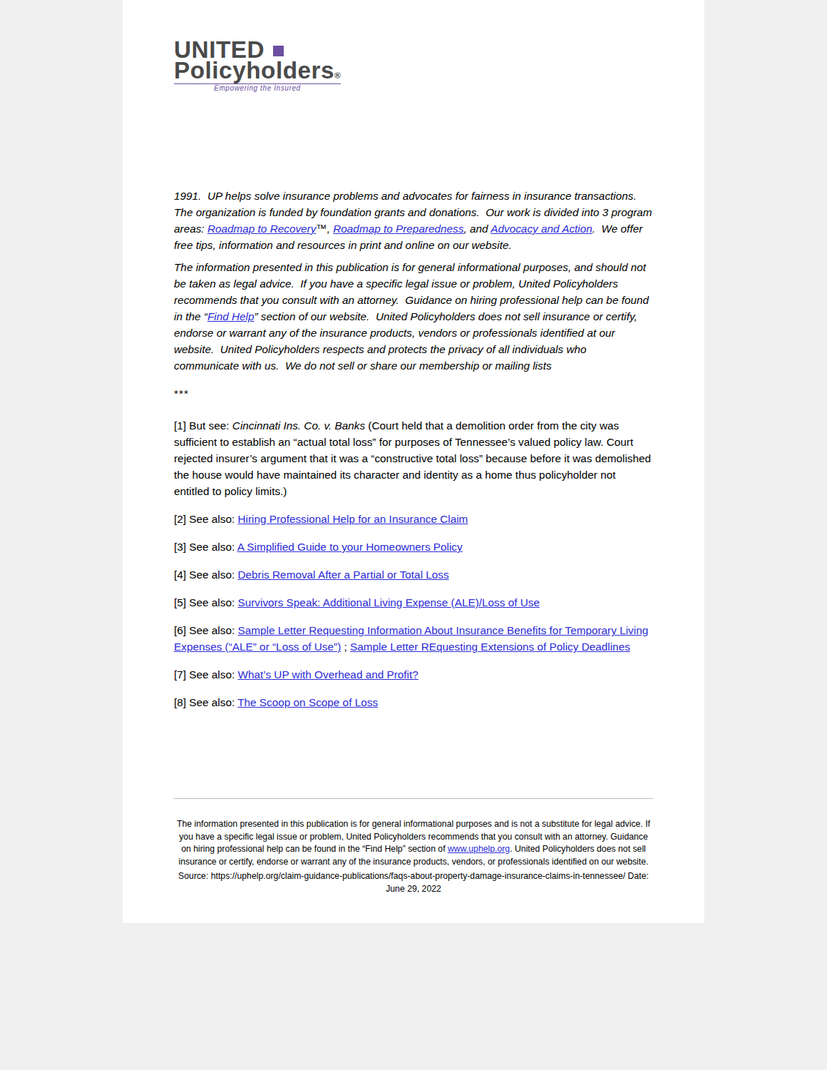UNITED Policyholders®
Empowering the Insured
1991. UP helps solve insurance problems and advocates for fairness in insurance transactions. The organization is funded by foundation grants and donations. Our work is divided into 3 program areas: Roadmap to Recovery™, Roadmap to Preparedness, and Advocacy and Action. We offer free tips, information and resources in print and online on our website.
The information presented in this publication is for general informational purposes, and should not be taken as legal advice. If you have a specific legal issue or problem, United Policyholders recommends that you consult with an attorney. Guidance on hiring professional help can be found in the “Find Help” section of our website. United Policyholders does not sell insurance or certify, endorse or warrant any of the insurance products, vendors or professionals identified at our website. United Policyholders respects and protects the privacy of all individuals who communicate with us. We do not sell or share our membership or mailing lists
***
[1] But see: Cincinnati Ins. Co. v. Banks (Court held that a demolition order from the city was sufficient to establish an “actual total loss” for purposes of Tennessee’s valued policy law. Court rejected insurer’s argument that it was a “constructive total loss” because before it was demolished the house would have maintained its character and identity as a home thus policyholder not entitled to policy limits.)
[2] See also: Hiring Professional Help for an Insurance Claim
[3] See also: A Simplified Guide to your Homeowners Policy
[4] See also: Debris Removal After a Partial or Total Loss
[5] See also: Survivors Speak: Additional Living Expense (ALE)/Loss of Use
[6] See also: Sample Letter Requesting Information About Insurance Benefits for Temporary Living Expenses (“ALE” or “Loss of Use”) ; Sample Letter REquesting Extensions of Policy Deadlines
[7] See also: What’s UP with Overhead and Profit?
[8] See also: The Scoop on Scope of Loss
The information presented in this publication is for general informational purposes and is not a substitute for legal advice. If you have a specific legal issue or problem, United Policyholders recommends that you consult with an attorney. Guidance on hiring professional help can be found in the “Find Help” section of www.uphelp.org. United Policyholders does not sell insurance or certify, endorse or warrant any of the insurance products, vendors, or professionals identified on our website.
Source: https://uphelp.org/claim-guidance-publications/faqs-about-property-damage-insurance-claims-in-tennessee/ Date: June 29, 2022